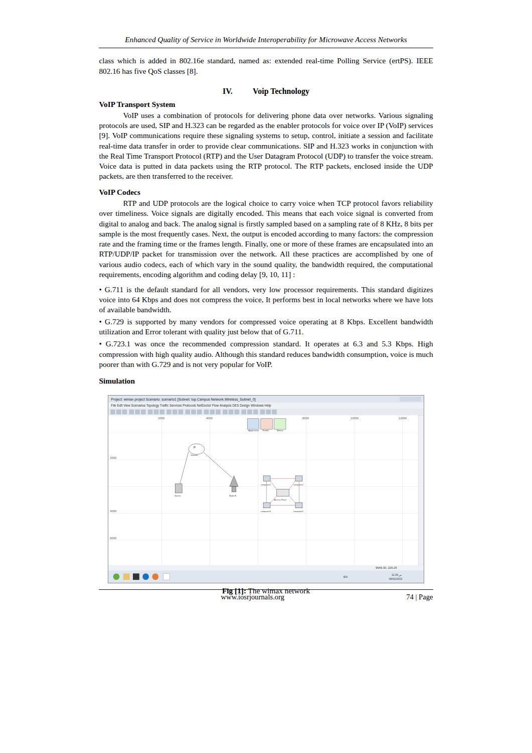Enhanced Quality of Service in Worldwide Interoperability for Microwave Access Networks
class which is added in 802.16e standard, named as: extended real-time Polling Service (ertPS). IEEE 802.16 has five QoS classes [8].
IV. Voip Technology
VoIP Transport System
VoIP uses a combination of protocols for delivering phone data over networks. Various signaling protocols are used, SIP and H.323 can be regarded as the enabler protocols for voice over IP (VoIP) services [9]. VoIP communications require these signaling systems to setup, control, initiate a session and facilitate real-time data transfer in order to provide clear communications. SIP and H.323 works in conjunction with the Real Time Transport Protocol (RTP) and the User Datagram Protocol (UDP) to transfer the voice stream. Voice data is putted in data packets using the RTP protocol. The RTP packets, enclosed inside the UDP packets, are then transferred to the receiver.
VoIP Codecs
RTP and UDP protocols are the logical choice to carry voice when TCP protocol favors reliability over timeliness. Voice signals are digitally encoded. This means that each voice signal is converted from digital to analog and back. The analog signal is firstly sampled based on a sampling rate of 8 KHz, 8 bits per sample is the most frequently cases. Next, the output is encoded according to many factors: the compression rate and the framing time or the frames length. Finally, one or more of these frames are encapsulated into an RTP/UDP/IP packet for transmission over the network. All these practices are accomplished by one of various audio codecs, each of which vary in the sound quality, the bandwidth required, the computational requirements, encoding algorithm and coding delay [9, 10, 11] :
• G.711 is the default standard for all vendors, very low processor requirements. This standard digitizes voice into 64 Kbps and does not compress the voice, It performs best in local networks where we have lots of available bandwidth.
• G.729 is supported by many vendors for compressed voice operating at 8 Kbps. Excellent bandwidth utilization and Error tolerant with quality just below that of G.711.
• G.723.1 was once the recommended compression standard. It operates at 6.3 and 5.3 Kbps. High compression with high quality audio. Although this standard reduces bandwidth consumption, voice is much poorer than with G.729 and is not very popular for VoIP.
Simulation
Fig [1]: The wimax network
www.iosrjournals.org
74 | Page